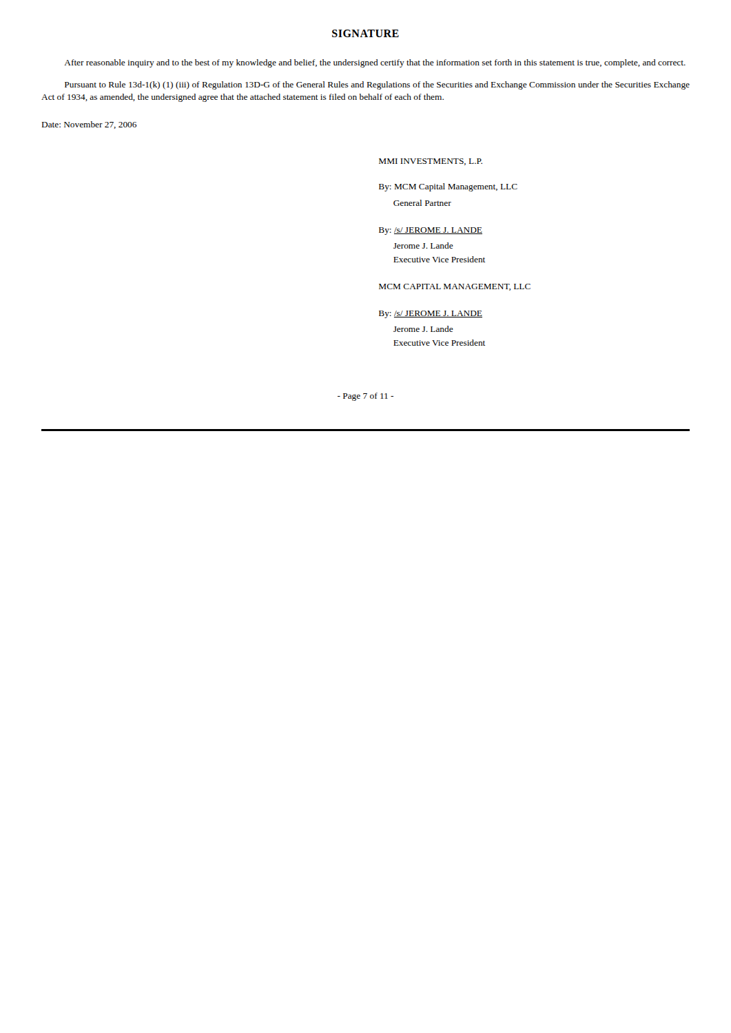SIGNATURE
After reasonable inquiry and to the best of my knowledge and belief, the undersigned certify that the information set forth in this statement is true, complete, and correct.
Pursuant to Rule 13d-1(k) (1) (iii) of Regulation 13D-G of the General Rules and Regulations of the Securities and Exchange Commission under the Securities Exchange Act of 1934, as amended, the undersigned agree that the attached statement is filed on behalf of each of them.
Date: November 27, 2006
MMI INVESTMENTS, L.P.
By: MCM Capital Management, LLC
General Partner
By: /s/ JEROME J. LANDE
Jerome J. Lande
Executive Vice President
MCM CAPITAL MANAGEMENT, LLC
By: /s/ JEROME J. LANDE
Jerome J. Lande
Executive Vice President
- Page 7 of 11 -